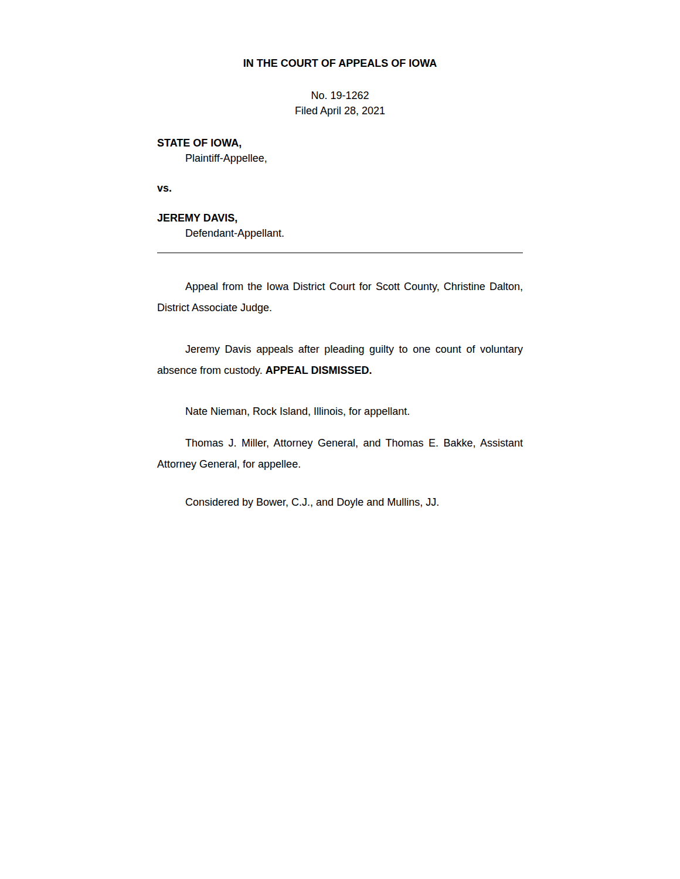IN THE COURT OF APPEALS OF IOWA
No. 19-1262
Filed April 28, 2021
STATE OF IOWA, Plaintiff-Appellee,
vs.
JEREMY DAVIS, Defendant-Appellant.
Appeal from the Iowa District Court for Scott County, Christine Dalton, District Associate Judge.
Jeremy Davis appeals after pleading guilty to one count of voluntary absence from custody. APPEAL DISMISSED.
Nate Nieman, Rock Island, Illinois, for appellant.
Thomas J. Miller, Attorney General, and Thomas E. Bakke, Assistant Attorney General, for appellee.
Considered by Bower, C.J., and Doyle and Mullins, JJ.